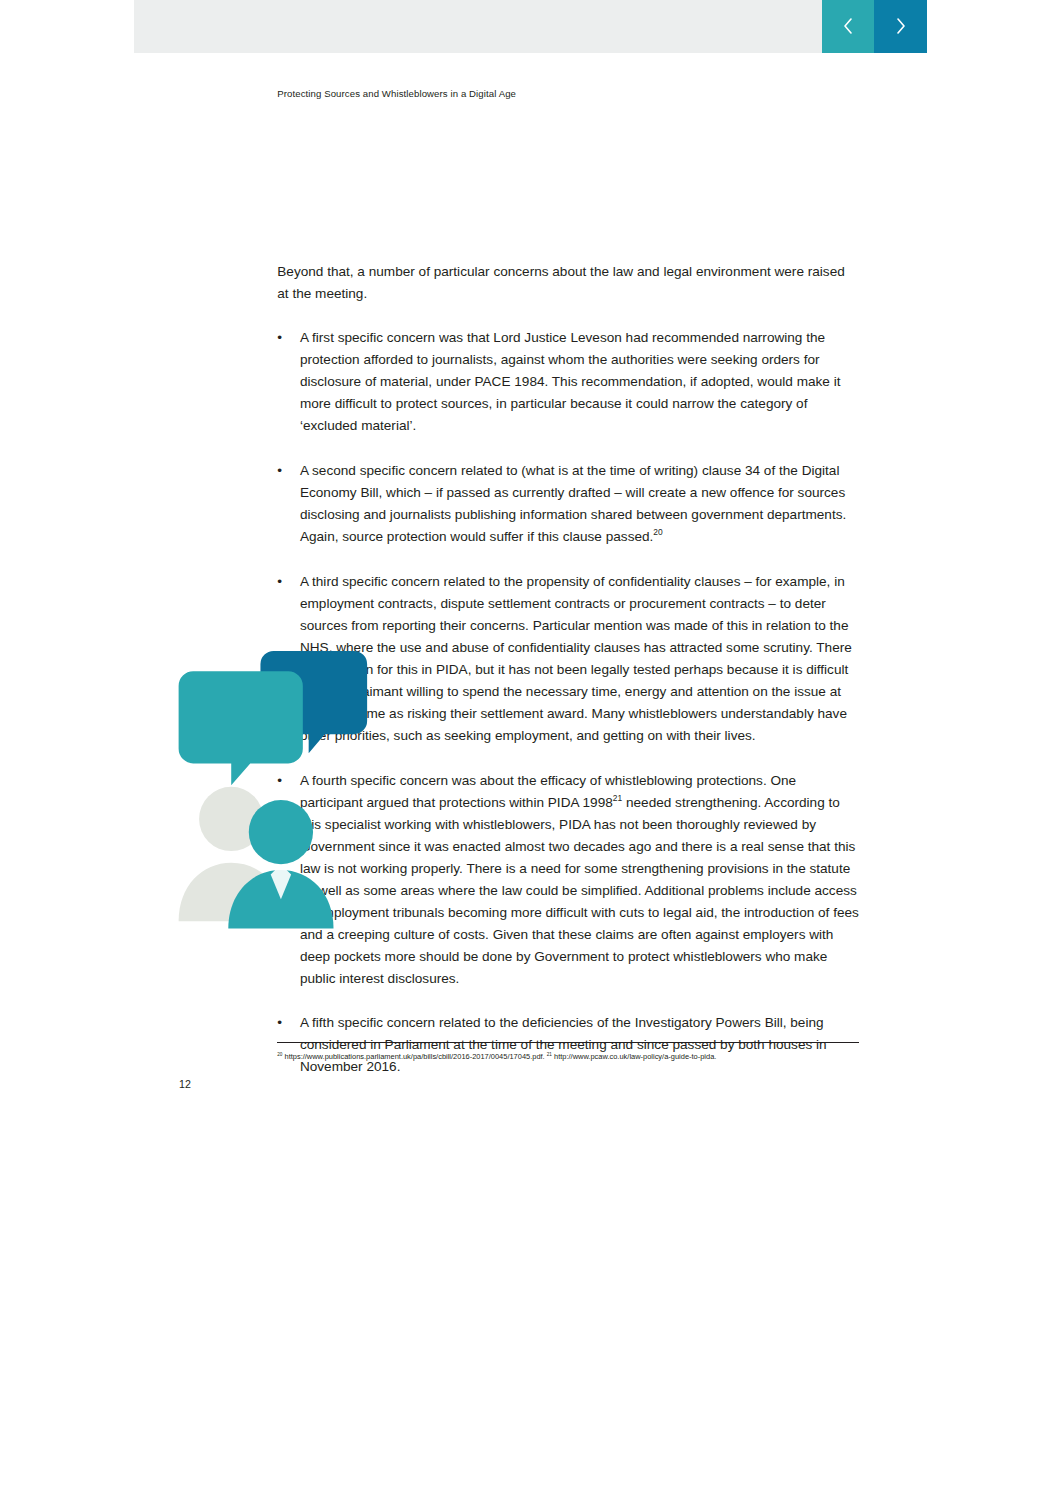Protecting Sources and Whistleblowers in a Digital Age
Beyond that, a number of particular concerns about the law and legal environment were raised at the meeting.
A first specific concern was that Lord Justice Leveson had recommended narrowing the protection afforded to journalists, against whom the authorities were seeking orders for disclosure of material, under PACE 1984. This recommendation, if adopted, would make it more difficult to protect sources, in particular because it could narrow the category of ‘excluded material’.
A second specific concern related to (what is at the time of writing) clause 34 of the Digital Economy Bill, which – if passed as currently drafted – will create a new offence for sources disclosing and journalists publishing information shared between government departments. Again, source protection would suffer if this clause passed.20
A third specific concern related to the propensity of confidentiality clauses – for example, in employment contracts, dispute settlement contracts or procurement contracts – to deter sources from reporting their concerns. Particular mention was made of this in relation to the NHS, where the use and abuse of confidentiality clauses has attracted some scrutiny. There is protection for this in PIDA, but it has not been legally tested perhaps because it is difficult to find a claimant willing to spend the necessary time, energy and attention on the issue at the same time as risking their settlement award. Many whistleblowers understandably have other priorities, such as seeking employment, and getting on with their lives.
A fourth specific concern was about the efficacy of whistleblowing protections. One participant argued that protections within PIDA 199821 needed strengthening. According to this specialist working with whistleblowers, PIDA has not been thoroughly reviewed by Government since it was enacted almost two decades ago and there is a real sense that this law is not working properly. There is a need for some strengthening provisions in the statute as well as some areas where the law could be simplified. Additional problems include access to employment tribunals becoming more difficult with cuts to legal aid, the introduction of fees and a creeping culture of costs. Given that these claims are often against employers with deep pockets more should be done by Government to protect whistleblowers who make public interest disclosures.
A fifth specific concern related to the deficiencies of the Investigatory Powers Bill, being considered in Parliament at the time of the meeting and since passed by both houses in November 2016.
20 https://www.publications.parliament.uk/pa/bills/cbill/2016-2017/0045/17045.pdf. 21 http://www.pcaw.co.uk/law-policy/a-guide-to-pida.
12